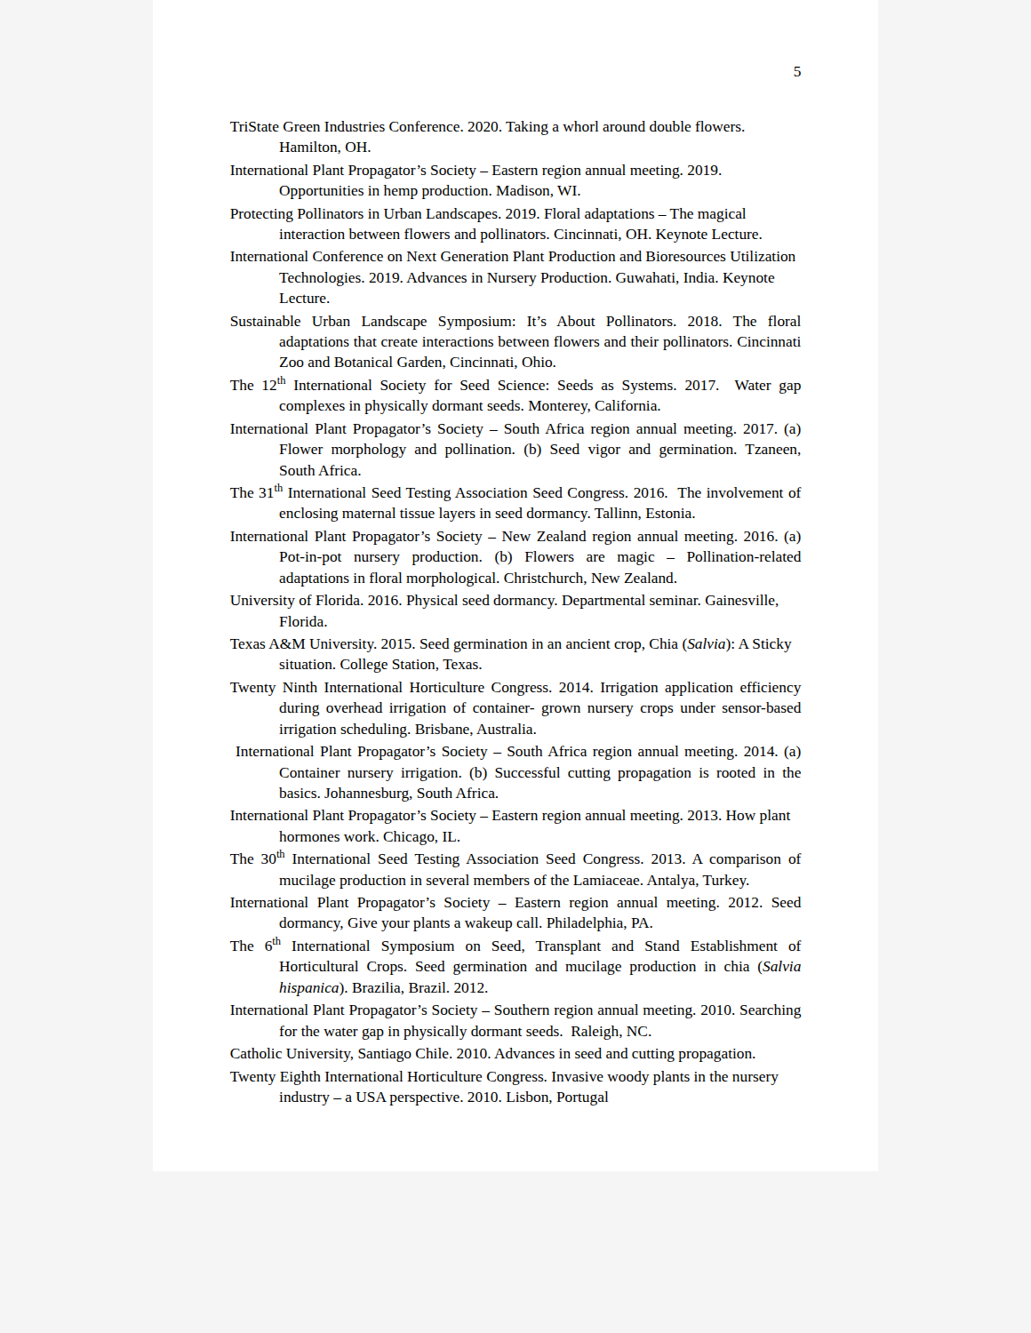5
TriState Green Industries Conference. 2020. Taking a whorl around double flowers. Hamilton, OH.
International Plant Propagator’s Society – Eastern region annual meeting. 2019. Opportunities in hemp production. Madison, WI.
Protecting Pollinators in Urban Landscapes. 2019. Floral adaptations – The magical interaction between flowers and pollinators. Cincinnati, OH. Keynote Lecture.
International Conference on Next Generation Plant Production and Bioresources Utilization Technologies. 2019. Advances in Nursery Production. Guwahati, India. Keynote Lecture.
Sustainable Urban Landscape Symposium: It’s About Pollinators. 2018. The floral adaptations that create interactions between flowers and their pollinators. Cincinnati Zoo and Botanical Garden, Cincinnati, Ohio.
The 12th International Society for Seed Science: Seeds as Systems. 2017. Water gap complexes in physically dormant seeds. Monterey, California.
International Plant Propagator’s Society – South Africa region annual meeting. 2017. (a) Flower morphology and pollination. (b) Seed vigor and germination. Tzaneen, South Africa.
The 31th International Seed Testing Association Seed Congress. 2016. The involvement of enclosing maternal tissue layers in seed dormancy. Tallinn, Estonia.
International Plant Propagator’s Society – New Zealand region annual meeting. 2016. (a) Pot-in-pot nursery production. (b) Flowers are magic – Pollination-related adaptations in floral morphological. Christchurch, New Zealand.
University of Florida. 2016. Physical seed dormancy. Departmental seminar. Gainesville, Florida.
Texas A&M University. 2015. Seed germination in an ancient crop, Chia (Salvia): A Sticky situation. College Station, Texas.
Twenty Ninth International Horticulture Congress. 2014. Irrigation application efficiency during overhead irrigation of container- grown nursery crops under sensor-based irrigation scheduling. Brisbane, Australia.
International Plant Propagator’s Society – South Africa region annual meeting. 2014. (a) Container nursery irrigation. (b) Successful cutting propagation is rooted in the basics. Johannesburg, South Africa.
International Plant Propagator’s Society – Eastern region annual meeting. 2013. How plant hormones work. Chicago, IL.
The 30th International Seed Testing Association Seed Congress. 2013. A comparison of mucilage production in several members of the Lamiaceae. Antalya, Turkey.
International Plant Propagator’s Society – Eastern region annual meeting. 2012. Seed dormancy, Give your plants a wakeup call. Philadelphia, PA.
The 6th International Symposium on Seed, Transplant and Stand Establishment of Horticultural Crops. Seed germination and mucilage production in chia (Salvia hispanica). Brazilia, Brazil. 2012.
International Plant Propagator’s Society – Southern region annual meeting. 2010. Searching for the water gap in physically dormant seeds. Raleigh, NC.
Catholic University, Santiago Chile. 2010. Advances in seed and cutting propagation.
Twenty Eighth International Horticulture Congress. Invasive woody plants in the nursery industry – a USA perspective. 2010. Lisbon, Portugal